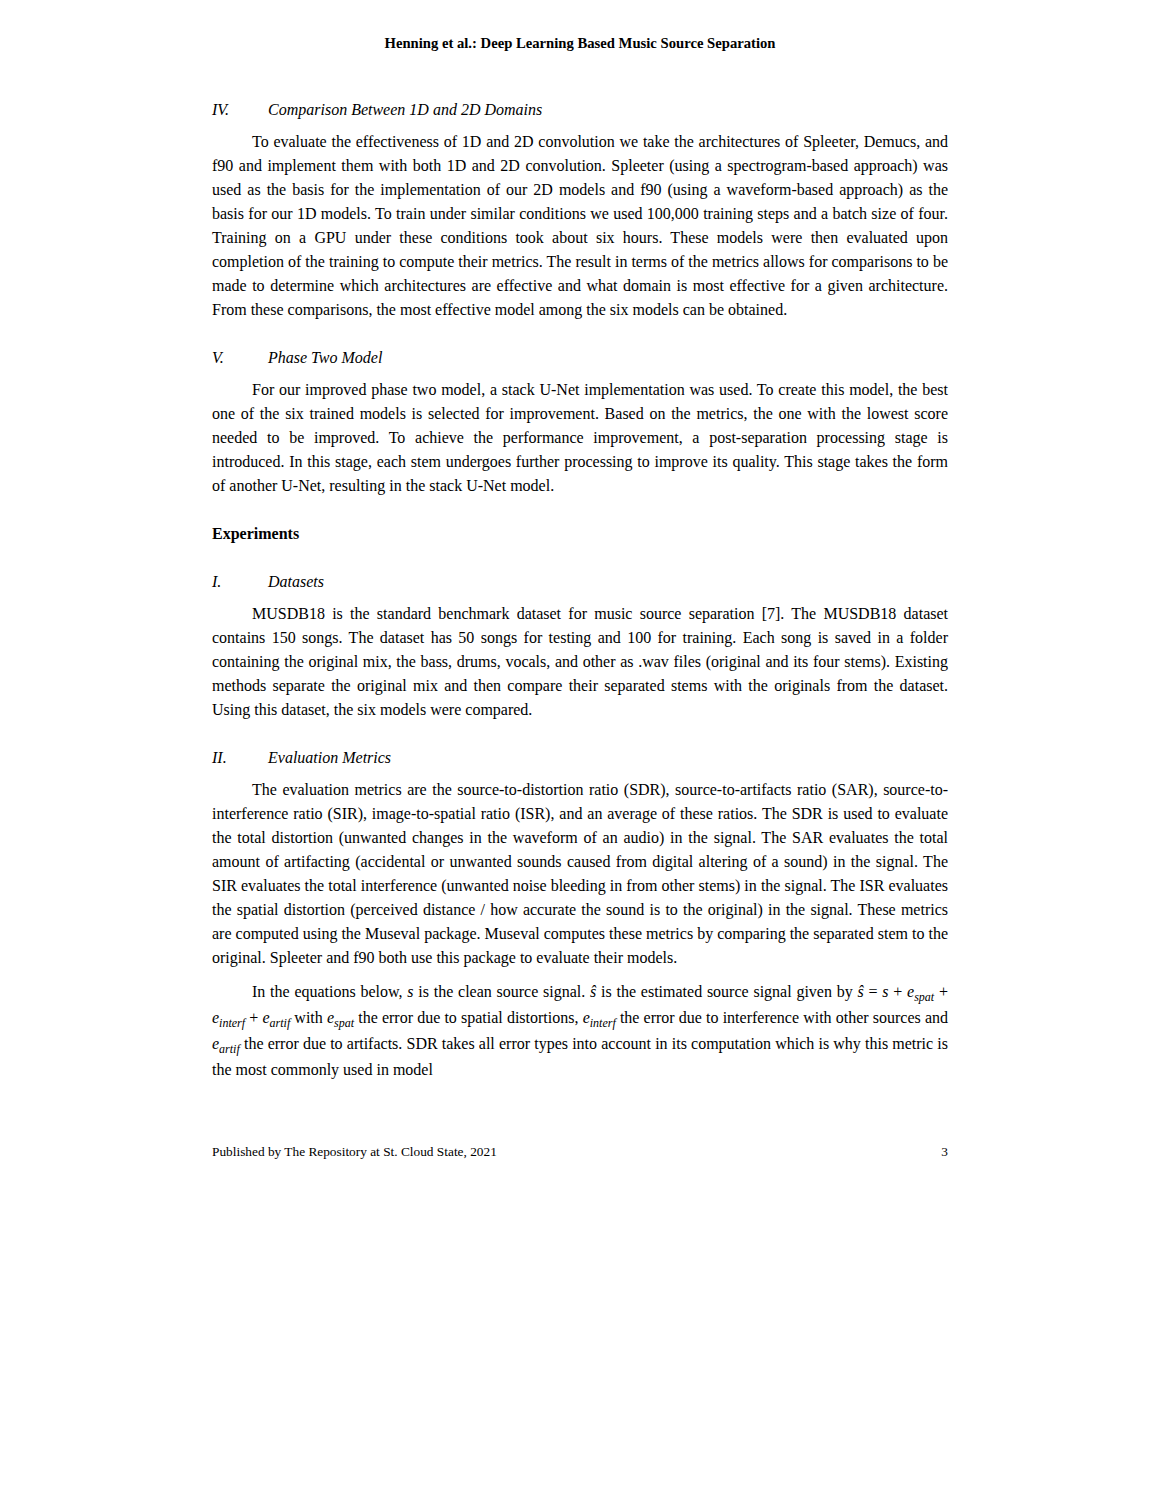Henning et al.: Deep Learning Based Music Source Separation
IV. Comparison Between 1D and 2D Domains
To evaluate the effectiveness of 1D and 2D convolution we take the architectures of Spleeter, Demucs, and f90 and implement them with both 1D and 2D convolution. Spleeter (using a spectrogram-based approach) was used as the basis for the implementation of our 2D models and f90 (using a waveform-based approach) as the basis for our 1D models. To train under similar conditions we used 100,000 training steps and a batch size of four. Training on a GPU under these conditions took about six hours. These models were then evaluated upon completion of the training to compute their metrics. The result in terms of the metrics allows for comparisons to be made to determine which architectures are effective and what domain is most effective for a given architecture. From these comparisons, the most effective model among the six models can be obtained.
V. Phase Two Model
For our improved phase two model, a stack U-Net implementation was used. To create this model, the best one of the six trained models is selected for improvement. Based on the metrics, the one with the lowest score needed to be improved. To achieve the performance improvement, a post-separation processing stage is introduced. In this stage, each stem undergoes further processing to improve its quality. This stage takes the form of another U-Net, resulting in the stack U-Net model.
Experiments
I. Datasets
MUSDB18 is the standard benchmark dataset for music source separation [7]. The MUSDB18 dataset contains 150 songs. The dataset has 50 songs for testing and 100 for training. Each song is saved in a folder containing the original mix, the bass, drums, vocals, and other as .wav files (original and its four stems). Existing methods separate the original mix and then compare their separated stems with the originals from the dataset. Using this dataset, the six models were compared.
II. Evaluation Metrics
The evaluation metrics are the source-to-distortion ratio (SDR), source-to-artifacts ratio (SAR), source-to-interference ratio (SIR), image-to-spatial ratio (ISR), and an average of these ratios. The SDR is used to evaluate the total distortion (unwanted changes in the waveform of an audio) in the signal. The SAR evaluates the total amount of artifacting (accidental or unwanted sounds caused from digital altering of a sound) in the signal. The SIR evaluates the total interference (unwanted noise bleeding in from other stems) in the signal. The ISR evaluates the spatial distortion (perceived distance / how accurate the sound is to the original) in the signal. These metrics are computed using the Museval package. Museval computes these metrics by comparing the separated stem to the original. Spleeter and f90 both use this package to evaluate their models.
In the equations below, s is the clean source signal. ŝ is the estimated source signal given by ŝ = s + espat + einterf + eartif with espat the error due to spatial distortions, einterf the error due to interference with other sources and eartif the error due to artifacts. SDR takes all error types into account in its computation which is why this metric is the most commonly used in model
Published by The Repository at St. Cloud State, 2021 3